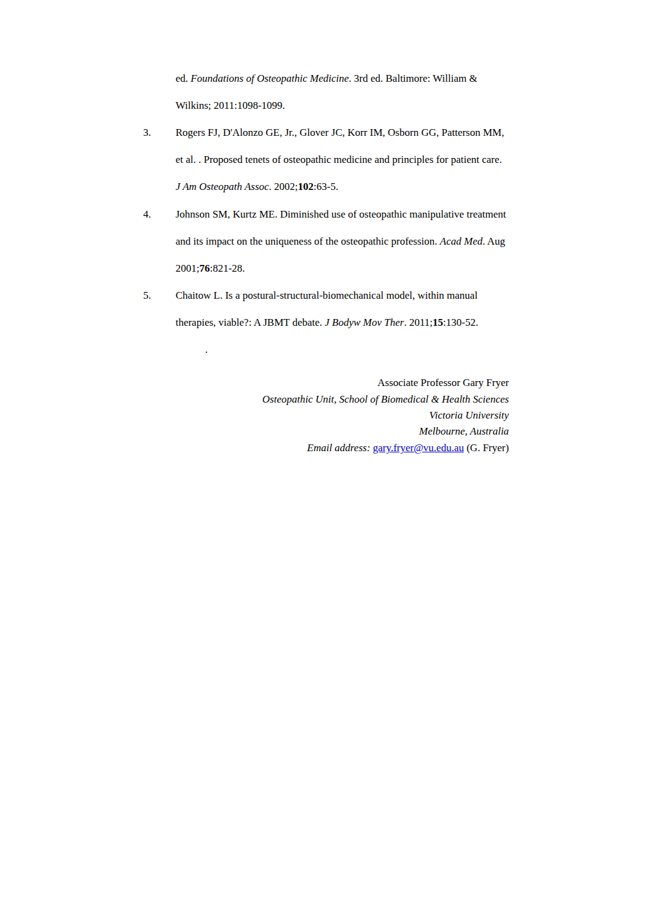ed. Foundations of Osteopathic Medicine. 3rd ed. Baltimore: William & Wilkins; 2011:1098-1099.
3. Rogers FJ, D'Alonzo GE, Jr., Glover JC, Korr IM, Osborn GG, Patterson MM, et al. . Proposed tenets of osteopathic medicine and principles for patient care. J Am Osteopath Assoc. 2002;102:63-5.
4. Johnson SM, Kurtz ME. Diminished use of osteopathic manipulative treatment and its impact on the uniqueness of the osteopathic profession. Acad Med. Aug 2001;76:821-28.
5. Chaitow L. Is a postural-structural-biomechanical model, within manual therapies, viable?: A JBMT debate. J Bodyw Mov Ther. 2011;15:130-52.
.
Associate Professor Gary Fryer
Osteopathic Unit, School of Biomedical & Health Sciences
Victoria University
Melbourne, Australia
Email address: gary.fryer@vu.edu.au (G. Fryer)